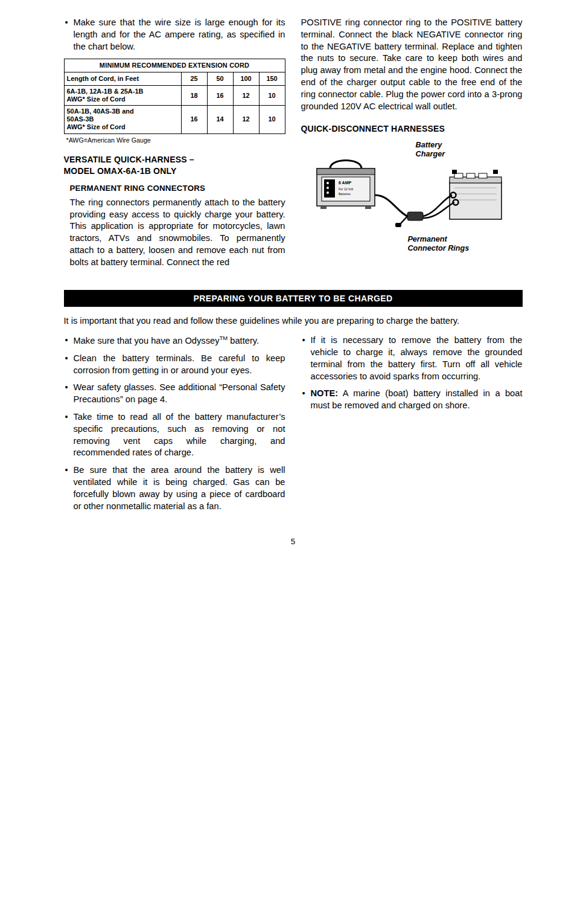Make sure that the wire size is large enough for its length and for the AC ampere rating, as specified in the chart below.
| MINIMUM RECOMMENDED EXTENSION CORD |
| Length of Cord, in Feet | 25 | 50 | 100 | 150 |
| 6A-1B, 12A-1B & 25A-1B AWG* Size of Cord | 18 | 16 | 12 | 10 |
| 50A-1B, 40AS-3B and 50AS-3B AWG* Size of Cord | 16 | 14 | 12 | 10 |
*AWG=American Wire Gauge
VERSATILE QUICK-HARNESS –
MODEL OMAX-6A-1B ONLY
PERMANENT RING CONNECTORS
The ring connectors permanently attach to the battery providing easy access to quickly charge your battery. This application is appropriate for motorcycles, lawn tractors, ATVs and snowmobiles. To permanently attach to a battery, loosen and remove each nut from bolts at battery terminal. Connect the red
POSITIVE ring connector ring to the POSITIVE battery terminal. Connect the black NEGATIVE connector ring to the NEGATIVE battery terminal. Replace and tighten the nuts to secure. Take care to keep both wires and plug away from metal and the engine hood. Connect the end of the charger output cable to the free end of the ring connector cable. Plug the power cord into a 3-prong grounded 120V AC electrical wall outlet.
QUICK-DISCONNECT HARNESSES
6 AMP For 12 Volt Batteries
Battery
Charger
Permanent
Connector Rings
PREPARING YOUR BATTERY TO BE CHARGED
It is important that you read and follow these guidelines while you are preparing to charge the battery.
Make sure that you have an OdysseyTM battery.
Clean the battery terminals. Be careful to keep corrosion from getting in or around your eyes.
Wear safety glasses. See additional “Personal Safety Precautions” on page 4.
Take time to read all of the battery manufacturer’s specific precautions, such as removing or not removing vent caps while charging, and recommended rates of charge.
Be sure that the area around the battery is well ventilated while it is being charged. Gas can be forcefully blown away by using a piece of cardboard or other nonmetallic material as a fan.
If it is necessary to remove the battery from the vehicle to charge it, always remove the grounded terminal from the battery first. Turn off all vehicle accessories to avoid sparks from occurring.
NOTE: A marine (boat) battery installed in a boat must be removed and charged on shore.
5